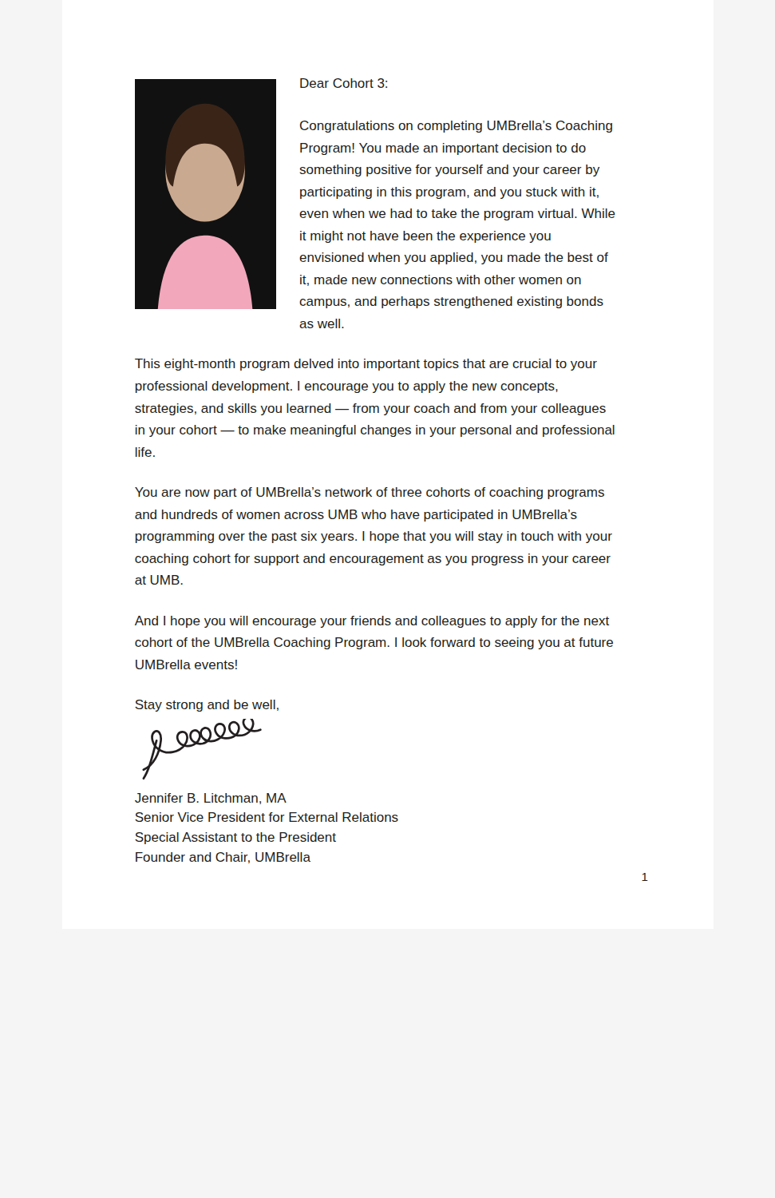Dear Cohort 3:
Congratulations on completing UMBrella’s Coaching Program! You made an important decision to do something positive for yourself and your career by participating in this program, and you stuck with it, even when we had to take the program virtual. While it might not have been the experience you envisioned when you applied, you made the best of it, made new connections with other women on campus, and perhaps strengthened existing bonds as well.
This eight-month program delved into important topics that are crucial to your professional development. I encourage you to apply the new concepts, strategies, and skills you learned — from your coach and from your colleagues in your cohort — to make meaningful changes in your personal and professional life.
You are now part of UMBrella’s network of three cohorts of coaching programs and hundreds of women across UMB who have participated in UMBrella’s programming over the past six years. I hope that you will stay in touch with your coaching cohort for support and encouragement as you progress in your career at UMB.
And I hope you will encourage your friends and colleagues to apply for the next cohort of the UMBrella Coaching Program. I look forward to seeing you at future UMBrella events!
Stay strong and be well,
Jennifer B. Litchman, MA Senior Vice President for External Relations Special Assistant to the President Founder and Chair, UMBrella
1